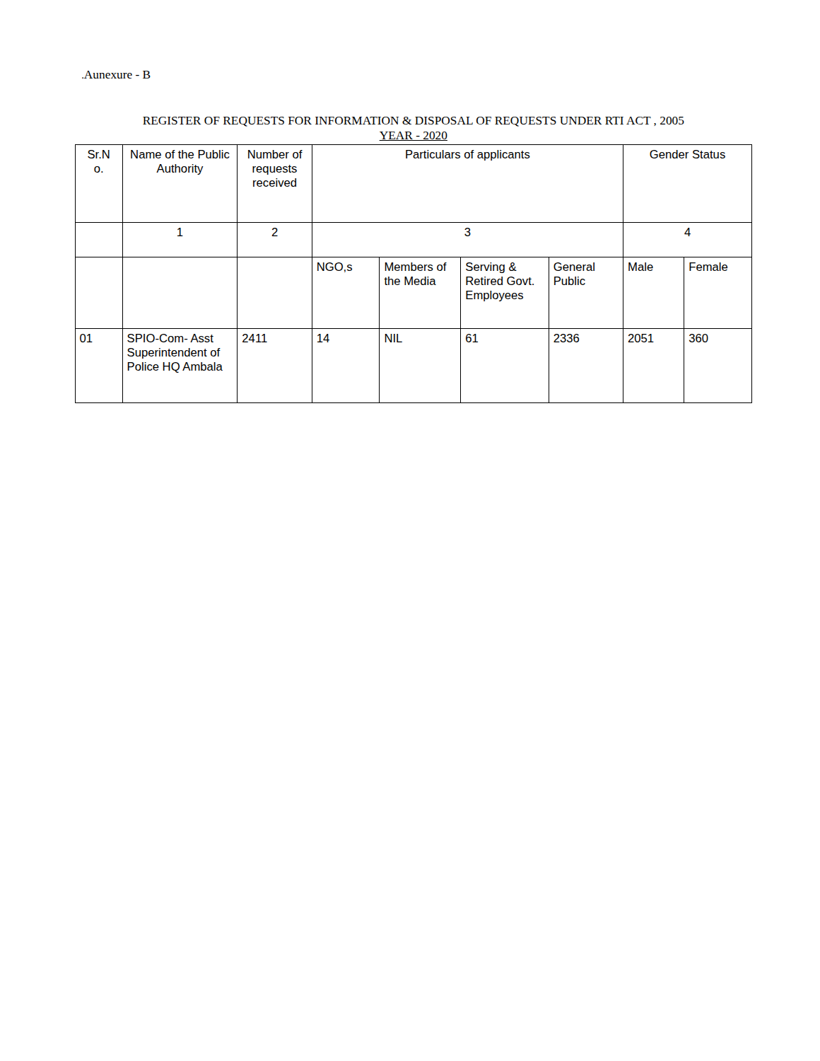. Aunexure - B
REGISTER OF REQUESTS FOR INFORMATION & DISPOSAL OF REQUESTS UNDER RTI ACT , 2005
YEAR - 2020
| Sr.N o. | Name of the Public Authority | Number of requests received | Particulars of applicants | Gender Status |
| | 1 | 2 | 3 | 4 |
| | | | NGO,s | Members of the Media | Serving & Retired Govt. Employees | General Public | Male | Female |
| 01 | SPIO-Com- Asst Superintendent of Police HQ Ambala | 2411 | 14 | NIL | 61 | 2336 | 2051 | 360 |